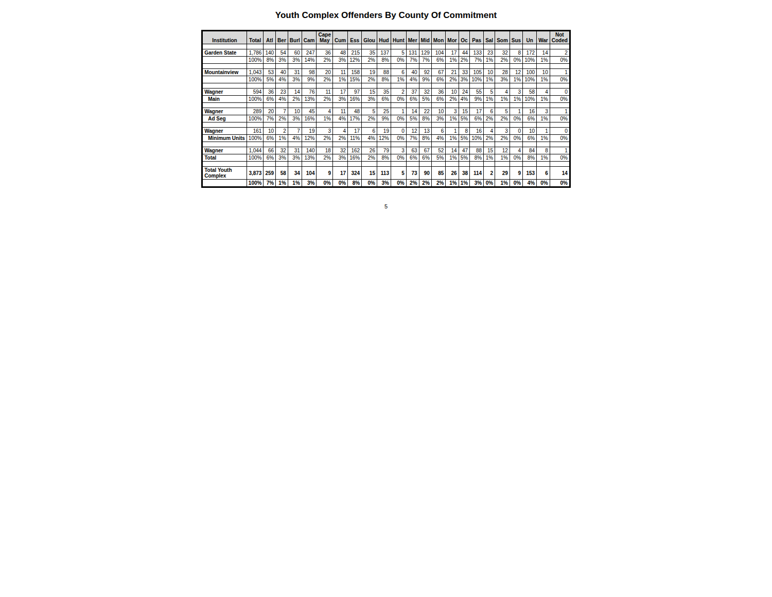Youth Complex Offenders By County Of Commitment
| Institution | Total | Atl | Ber | Burl | Cam | Cape May | Cum | Ess | Glou | Hud | Hunt | Mer | Mid | Mon | Mor | Oc | Pas | Sal | Som | Sus | Un | War | Not Coded |
| --- | --- | --- | --- | --- | --- | --- | --- | --- | --- | --- | --- | --- | --- | --- | --- | --- | --- | --- | --- | --- | --- | --- | --- |
| Garden State | 1,786 | 140 | 54 | 60 | 247 | 36 | 48 | 215 | 35 | 137 | 5 | 131 | 129 | 104 | 17 | 44 | 133 | 23 | 32 | 8 | 172 | 14 | 2 |
| | 100% | 8% | 3% | 3% | 14% | 2% | 3% | 12% | 2% | 8% | 0% | 7% | 7% | 6% | 1% | 2% | 7% | 1% | 2% | 0% | 10% | 1% | 0% |
| Mountainview | 1,043 | 53 | 40 | 31 | 98 | 20 | 11 | 158 | 19 | 88 | 6 | 40 | 92 | 67 | 21 | 33 | 105 | 10 | 28 | 12 | 100 | 10 | 1 |
| | 100% | 5% | 4% | 3% | 9% | 2% | 1% | 15% | 2% | 8% | 1% | 4% | 9% | 6% | 2% | 3% | 10% | 1% | 3% | 1% | 10% | 1% | 0% |
| Wagner | 594 | 36 | 23 | 14 | 76 | 11 | 17 | 97 | 15 | 35 | 2 | 37 | 32 | 36 | 10 | 24 | 55 | 5 | 4 | 3 | 58 | 4 | 0 |
| Main | 100% | 6% | 4% | 2% | 13% | 2% | 3% | 16% | 3% | 6% | 0% | 6% | 5% | 6% | 2% | 4% | 9% | 1% | 1% | 1% | 10% | 1% | 0% |
| Wagner | 289 | 20 | 7 | 10 | 45 | 4 | 11 | 48 | 5 | 25 | 1 | 14 | 22 | 10 | 3 | 15 | 17 | 6 | 5 | 1 | 16 | 3 | 1 |
| Ad Seg | 100% | 7% | 2% | 3% | 16% | 1% | 4% | 17% | 2% | 9% | 0% | 5% | 8% | 3% | 1% | 5% | 6% | 2% | 2% | 0% | 6% | 1% | 0% |
| Wagner | 161 | 10 | 2 | 7 | 19 | 3 | 4 | 17 | 6 | 19 | 0 | 12 | 13 | 6 | 1 | 8 | 16 | 4 | 3 | 0 | 10 | 1 | 0 |
| Minimum Units | 100% | 6% | 1% | 4% | 12% | 2% | 2% | 11% | 4% | 12% | 0% | 7% | 8% | 4% | 1% | 5% | 10% | 2% | 2% | 0% | 6% | 1% | 0% |
| Wagner | 1,044 | 66 | 32 | 31 | 140 | 18 | 32 | 162 | 26 | 79 | 3 | 63 | 67 | 52 | 14 | 47 | 88 | 15 | 12 | 4 | 84 | 8 | 1 |
| Total | 100% | 6% | 3% | 3% | 13% | 2% | 3% | 16% | 2% | 8% | 0% | 6% | 6% | 5% | 1% | 5% | 8% | 1% | 1% | 0% | 8% | 1% | 0% |
| Total Youth Complex | 3,873 | 259 | 58 | 34 | 104 | 9 | 17 | 324 | 15 | 113 | 5 | 73 | 90 | 85 | 26 | 38 | 114 | 2 | 29 | 9 | 153 | 6 | 14 |
| | 100% | 7% | 1% | 1% | 3% | 0% | 0% | 8% | 0% | 3% | 0% | 2% | 2% | 2% | 1% | 1% | 3% | 0% | 1% | 0% | 4% | 0% | 0% |
5